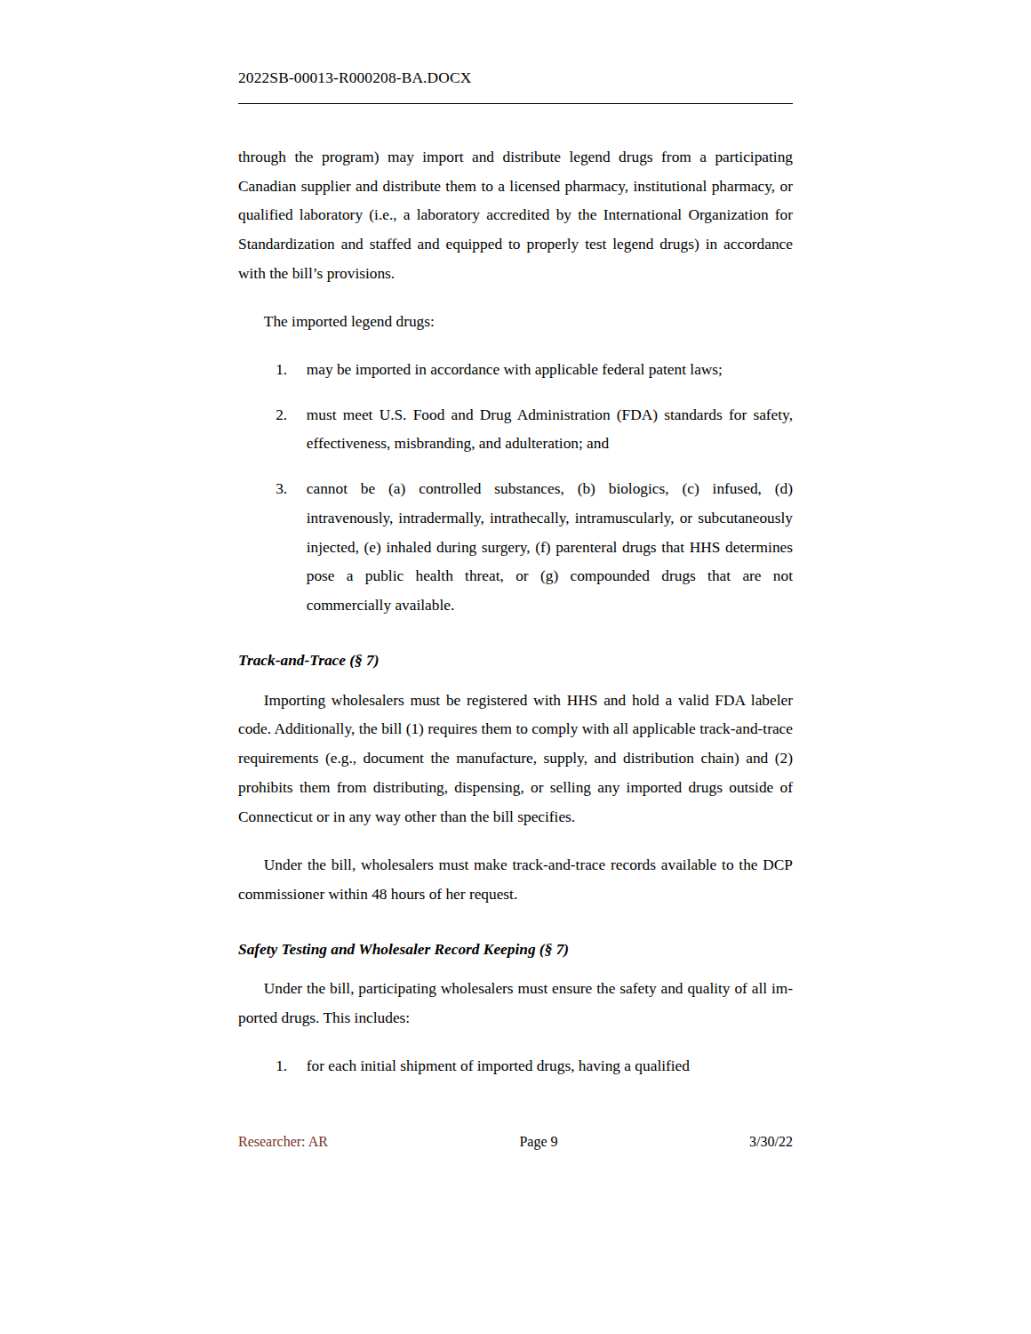2022SB-00013-R000208-BA.DOCX
through the program) may import and distribute legend drugs from a participating Canadian supplier and distribute them to a licensed pharmacy, institutional pharmacy, or qualified laboratory (i.e., a laboratory accredited by the International Organization for Standardization and staffed and equipped to properly test legend drugs) in accordance with the bill’s provisions.
The imported legend drugs:
may be imported in accordance with applicable federal patent laws;
must meet U.S. Food and Drug Administration (FDA) standards for safety, effectiveness, misbranding, and adulteration; and
cannot be (a) controlled substances, (b) biologics, (c) infused, (d) intravenously, intradermally, intrathecally, intramuscularly, or subcutaneously injected, (e) inhaled during surgery, (f) parenteral drugs that HHS determines pose a public health threat, or (g) compounded drugs that are not commercially available.
Track-and-Trace (§ 7)
Importing wholesalers must be registered with HHS and hold a valid FDA labeler code. Additionally, the bill (1) requires them to comply with all applicable track-and-trace requirements (e.g., document the manufacture, supply, and distribution chain) and (2) prohibits them from distributing, dispensing, or selling any imported drugs outside of Connecticut or in any way other than the bill specifies.
Under the bill, wholesalers must make track-and-trace records available to the DCP commissioner within 48 hours of her request.
Safety Testing and Wholesaler Record Keeping (§ 7)
Under the bill, participating wholesalers must ensure the safety and quality of all imported drugs. This includes:
for each initial shipment of imported drugs, having a qualified
Researcher: AR
Page 9
3/30/22